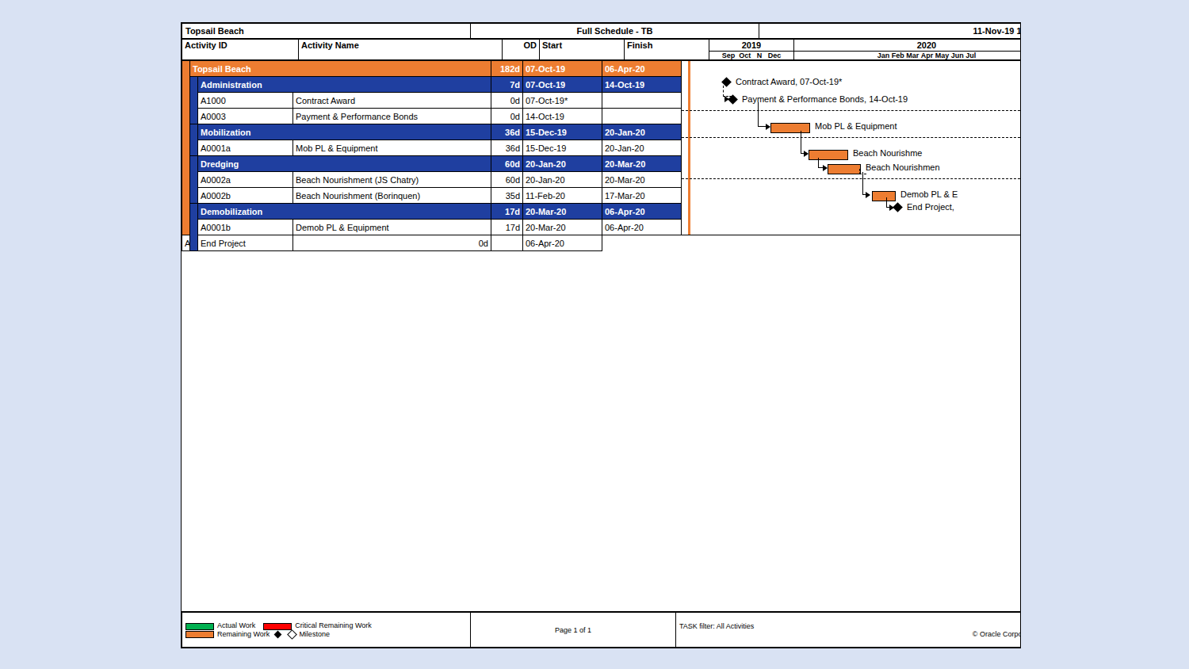| Topsail Beach | Full Schedule - TB | 11-Nov-19 11:10 |
| Activity ID | Activity Name | OD | Start | Finish | 2019 | 2020 |
| Sep Oct N Dec | Jan Feb Mar Apr May Jun Jul |
| | Topsail Beach | 182d | 07-Oct-19 | 06-Apr-20 | Contract Award, 07-Oct-19* Payment & Performance Bonds, 14-Oct-19 Mob PL & Equipment Beach Nourishme Beach Nourishmen Demob PL & E End Project, |
| | Administration | 7d | 07-Oct-19 | 14-Oct-19 |
| A1000 | Contract Award | 0d | 07-Oct-19* | |
| A0003 | Payment & Performance Bonds | 0d | 14-Oct-19 | |
| | Mobilization | 36d | 15-Dec-19 | 20-Jan-20 |
| A0001a | Mob PL & Equipment | 36d | 15-Dec-19 | 20-Jan-20 |
| | Dredging | 60d | 20-Jan-20 | 20-Mar-20 |
| A0002a | Beach Nourishment (JS Chatry) | 60d | 20-Jan-20 | 20-Mar-20 |
| A0002b | Beach Nourishment (Borinquen) | 35d | 11-Feb-20 | 17-Mar-20 |
| | Demobilization | 17d | 20-Mar-20 | 06-Apr-20 |
| A0001b | Demob PL & Equipment | 17d | 20-Mar-20 | 06-Apr-20 |
| A2000 | End Project | 0d | | 06-Apr-20 |
| Actual Work Critical Remaining Work Remaining Work Milestone | Page 1 of 1 | TASK filter: All Activities © Oracle Corporation |